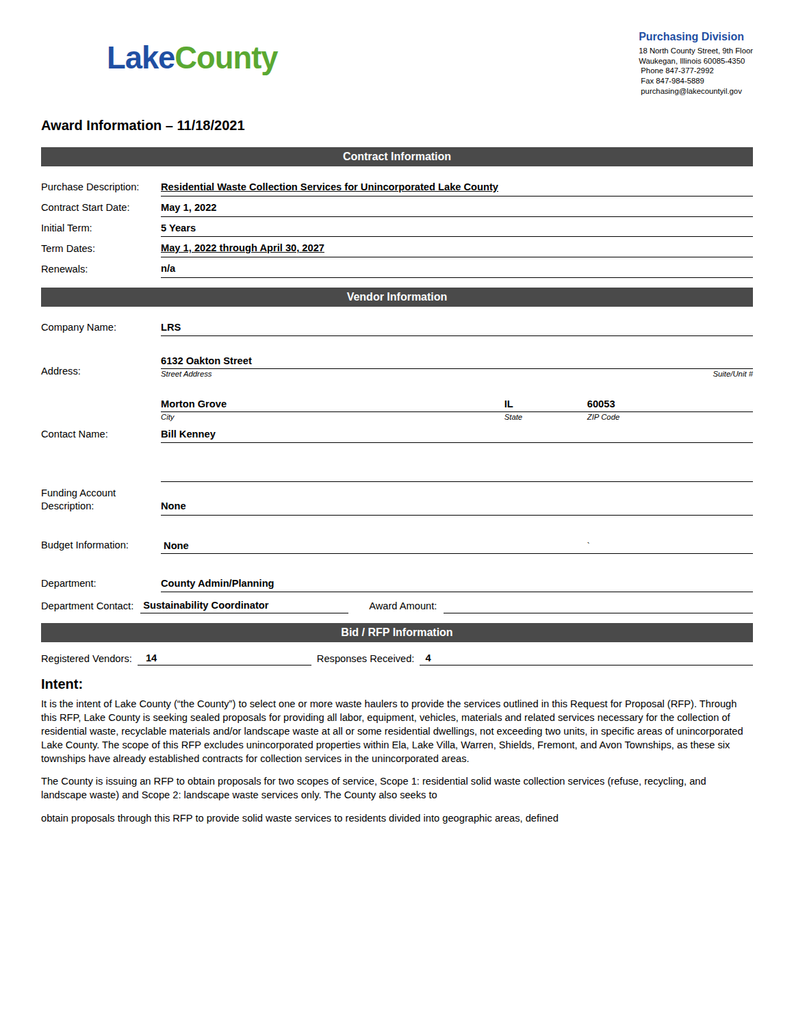Lake County
Purchasing Division
18 North County Street, 9th Floor
Waukegan, Illinois 60085-4350
Phone 847-377-2992
Fax 847-984-5889
purchasing@lakecountyil.gov
Award Information – 11/18/2021
Contract Information
| Purchase Description: | Residential Waste Collection Services for Unincorporated Lake County |
| Contract Start Date: | May 1, 2022 |
| Initial Term: | 5 Years |
| Term Dates: | May 1, 2022 through April 30, 2027 |
| Renewals: | n/a |
Vendor Information
| Company Name: | LRS |
| Address: | / 6132 Oakton Street / / / Street Address / Suite/Unit # / |
| | / Morton Grove / IL / 60053 / / City / State / ZIP Code / |
| Contact Name: | Bill Kenney |
| Funding Account Description: | None |
| Budget Information: | / None / ` / |
| Department: | County Admin/Planning |
Department Contact: Sustainability Coordinator Award Amount:
Bid / RFP Information
Registered Vendors: 14 Responses Received: 4
Intent:
It is the intent of Lake County (“the County”) to select one or more waste haulers to provide the services outlined in this Request for Proposal (RFP). Through this RFP, Lake County is seeking sealed proposals for providing all labor, equipment, vehicles, materials and related services necessary for the collection of residential waste, recyclable materials and/or landscape waste at all or some residential dwellings, not exceeding two units, in specific areas of unincorporated Lake County. The scope of this RFP excludes unincorporated properties within Ela, Lake Villa, Warren, Shields, Fremont, and Avon Townships, as these six townships have already established contracts for collection services in the unincorporated areas.
The County is issuing an RFP to obtain proposals for two scopes of service, Scope 1: residential solid waste collection services (refuse, recycling, and landscape waste) and Scope 2: landscape waste services only. The County also seeks to
obtain proposals through this RFP to provide solid waste services to residents divided into geographic areas, defined